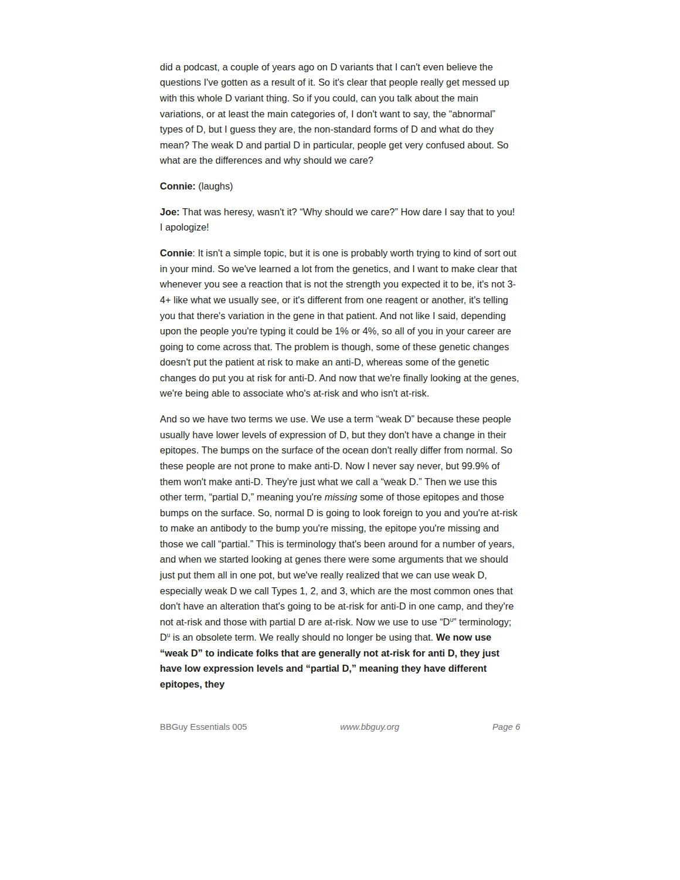did a podcast, a couple of years ago on D variants that I can't even believe the questions I've gotten as a result of it. So it's clear that people really get messed up with this whole D variant thing. So if you could, can you talk about the main variations, or at least the main categories of, I don't want to say, the “abnormal” types of D, but I guess they are, the non-standard forms of D and what do they mean? The weak D and partial D in particular, people get very confused about. So what are the differences and why should we care?
Connie: (laughs)
Joe: That was heresy, wasn't it? “Why should we care?” How dare I say that to you! I apologize!
Connie: It isn't a simple topic, but it is one is probably worth trying to kind of sort out in your mind. So we've learned a lot from the genetics, and I want to make clear that whenever you see a reaction that is not the strength you expected it to be, it's not 3-4+ like what we usually see, or it's different from one reagent or another, it's telling you that there's variation in the gene in that patient. And not like I said, depending upon the people you're typing it could be 1% or 4%, so all of you in your career are going to come across that. The problem is though, some of these genetic changes doesn't put the patient at risk to make an anti-D, whereas some of the genetic changes do put you at risk for anti-D. And now that we're finally looking at the genes, we're being able to associate who's at-risk and who isn't at-risk.
And so we have two terms we use. We use a term “weak D” because these people usually have lower levels of expression of D, but they don't have a change in their epitopes. The bumps on the surface of the ocean don't really differ from normal. So these people are not prone to make anti-D. Now I never say never, but 99.9% of them won't make anti-D. They're just what we call a “weak D.” Then we use this other term, “partial D,” meaning you're missing some of those epitopes and those bumps on the surface. So, normal D is going to look foreign to you and you're at-risk to make an antibody to the bump you're missing, the epitope you're missing and those we call “partial.” This is terminology that's been around for a number of years, and when we started looking at genes there were some arguments that we should just put them all in one pot, but we've really realized that we can use weak D, especially weak D we call Types 1, 2, and 3, which are the most common ones that don't have an alteration that's going to be at-risk for anti-D in one camp, and they're not at-risk and those with partial D are at-risk. Now we use to use “Du” terminology; Du is an obsolete term. We really should no longer be using that. We now use “weak D” to indicate folks that are generally not at-risk for anti D, they just have low expression levels and “partial D,” meaning they have different epitopes, they
BBGuy Essentials 005 www.bbguy.org Page 6